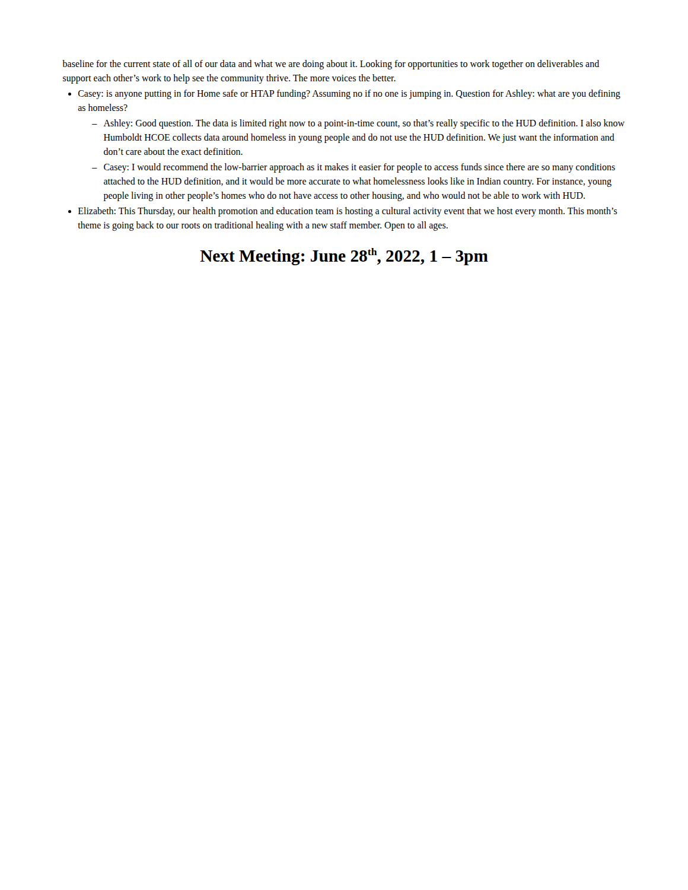baseline for the current state of all of our data and what we are doing about it. Looking for opportunities to work together on deliverables and support each other’s work to help see the community thrive. The more voices the better.
Casey: is anyone putting in for Home safe or HTAP funding? Assuming no if no one is jumping in. Question for Ashley: what are you defining as homeless?
Ashley: Good question. The data is limited right now to a point-in-time count, so that’s really specific to the HUD definition. I also know Humboldt HCOE collects data around homeless in young people and do not use the HUD definition. We just want the information and don’t care about the exact definition.
Casey: I would recommend the low-barrier approach as it makes it easier for people to access funds since there are so many conditions attached to the HUD definition, and it would be more accurate to what homelessness looks like in Indian country. For instance, young people living in other people’s homes who do not have access to other housing, and who would not be able to work with HUD.
Elizabeth: This Thursday, our health promotion and education team is hosting a cultural activity event that we host every month. This month’s theme is going back to our roots on traditional healing with a new staff member. Open to all ages.
Next Meeting: June 28th, 2022, 1 – 3pm